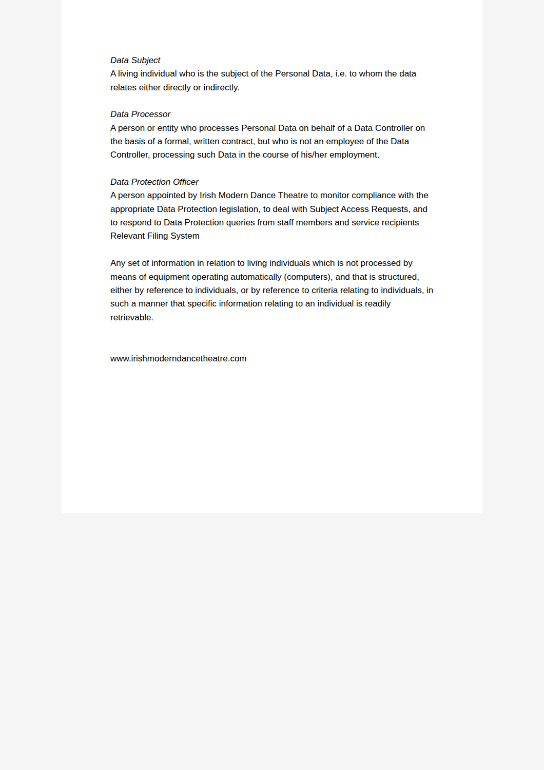Data Subject
A living individual who is the subject of the Personal Data, i.e. to whom the data relates either directly or indirectly.
Data Processor
A person or entity who processes Personal Data on behalf of a Data Controller on the basis of a formal, written contract, but who is not an employee of the Data Controller, processing such Data in the course of his/her employment.
Data Protection Officer
A person appointed by Irish Modern Dance Theatre to monitor compliance with the appropriate Data Protection legislation, to deal with Subject Access Requests, and to respond to Data Protection queries from staff members and service recipients Relevant Filing System
Any set of information in relation to living individuals which is not processed by means of equipment operating automatically (computers), and that is structured, either by reference to individuals, or by reference to criteria relating to individuals, in such a manner that specific information relating to an individual is readily retrievable.
www.irishmoderndancetheatre.com